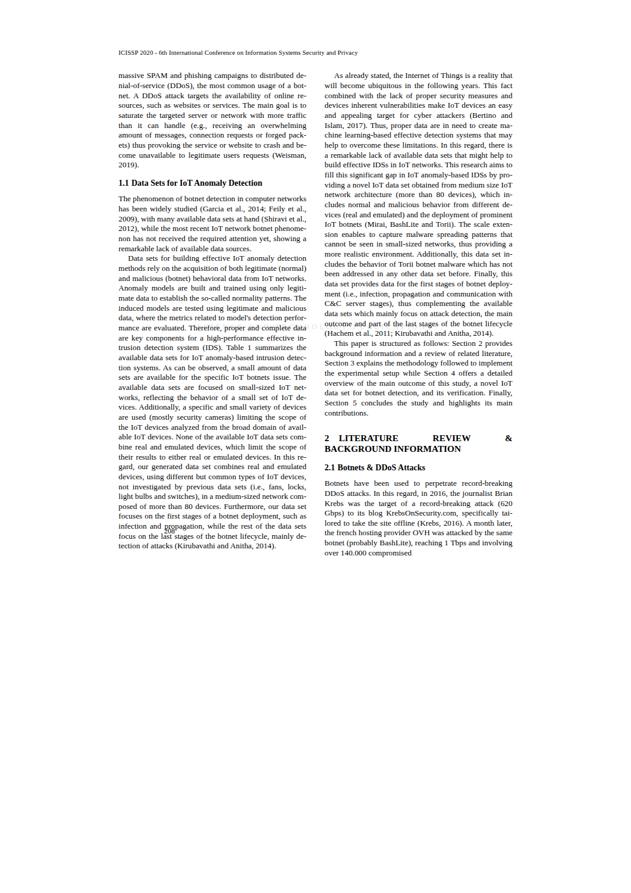SCIENCE AND TECHNOLOGY PUBLICATIONS
ICISSP 2020 - 6th International Conference on Information Systems Security and Privacy
massive SPAM and phishing campaigns to distributed denial-of-service (DDoS), the most common usage of a botnet. A DDoS attack targets the availability of online resources, such as websites or services. The main goal is to saturate the targeted server or network with more traffic than it can handle (e.g., receiving an overwhelming amount of messages, connection requests or forged packets) thus provoking the service or website to crash and become unavailable to legitimate users requests (Weisman, 2019).
1.1 Data Sets for IoT Anomaly Detection
The phenomenon of botnet detection in computer networks has been widely studied (Garcia et al., 2014; Feily et al., 2009), with many available data sets at hand (Shiravi et al., 2012), while the most recent IoT network botnet phenomenon has not received the required attention yet, showing a remarkable lack of available data sources.
Data sets for building effective IoT anomaly detection methods rely on the acquisition of both legitimate (normal) and malicious (botnet) behavioral data from IoT networks. Anomaly models are built and trained using only legitimate data to establish the so-called normality patterns. The induced models are tested using legitimate and malicious data, where the metrics related to model's detection performance are evaluated. Therefore, proper and complete data are key components for a high-performance effective intrusion detection system (IDS). Table 1 summarizes the available data sets for IoT anomaly-based intrusion detection systems. As can be observed, a small amount of data sets are available for the specific IoT botnets issue. The available data sets are focused on small-sized IoT networks, reflecting the behavior of a small set of IoT devices. Additionally, a specific and small variety of devices are used (mostly security cameras) limiting the scope of the IoT devices analyzed from the broad domain of available IoT devices. None of the available IoT data sets combine real and emulated devices, which limit the scope of their results to either real or emulated devices. In this regard, our generated data set combines real and emulated devices, using different but common types of IoT devices, not investigated by previous data sets (i.e., fans, locks, light bulbs and switches), in a medium-sized network composed of more than 80 devices. Furthermore, our data set focuses on the first stages of a botnet deployment, such as infection and propagation, while the rest of the data sets focus on the last stages of the botnet lifecycle, mainly detection of attacks (Kirubavathi and Anitha, 2014).
As already stated, the Internet of Things is a reality that will become ubiquitous in the following years. This fact combined with the lack of proper security measures and devices inherent vulnerabilities make IoT devices an easy and appealing target for cyber attackers (Bertino and Islam, 2017). Thus, proper data are in need to create machine learning-based effective detection systems that may help to overcome these limitations. In this regard, there is a remarkable lack of available data sets that might help to build effective IDSs in IoT networks. This research aims to fill this significant gap in IoT anomaly-based IDSs by providing a novel IoT data set obtained from medium size IoT network architecture (more than 80 devices), which includes normal and malicious behavior from different devices (real and emulated) and the deployment of prominent IoT botnets (Mirai, BashLite and Torii). The scale extension enables to capture malware spreading patterns that cannot be seen in small-sized networks, thus providing a more realistic environment. Additionally, this data set includes the behavior of Torii botnet malware which has not been addressed in any other data set before. Finally, this data set provides data for the first stages of botnet deployment (i.e., infection, propagation and communication with C&C server stages), thus complementing the available data sets which mainly focus on attack detection, the main outcome and part of the last stages of the botnet lifecycle (Hachem et al., 2011; Kirubavathi and Anitha, 2014).
This paper is structured as follows: Section 2 provides background information and a review of related literature, Section 3 explains the methodology followed to implement the experimental setup while Section 4 offers a detailed overview of the main outcome of this study, a novel IoT data set for botnet detection, and its verification. Finally, Section 5 concludes the study and highlights its main contributions.
2 LITERATURE REVIEW & BACKGROUND INFORMATION
2.1 Botnets & DDoS Attacks
Botnets have been used to perpetrate record-breaking DDoS attacks. In this regard, in 2016, the journalist Brian Krebs was the target of a record-breaking attack (620 Gbps) to its blog KrebsOnSecurity.com, specifically tailored to take the site offline (Krebs, 2016). A month later, the french hosting provider OVH was attacked by the same botnet (probably BashLite), reaching 1 Tbps and involving over 140.000 compromised
208